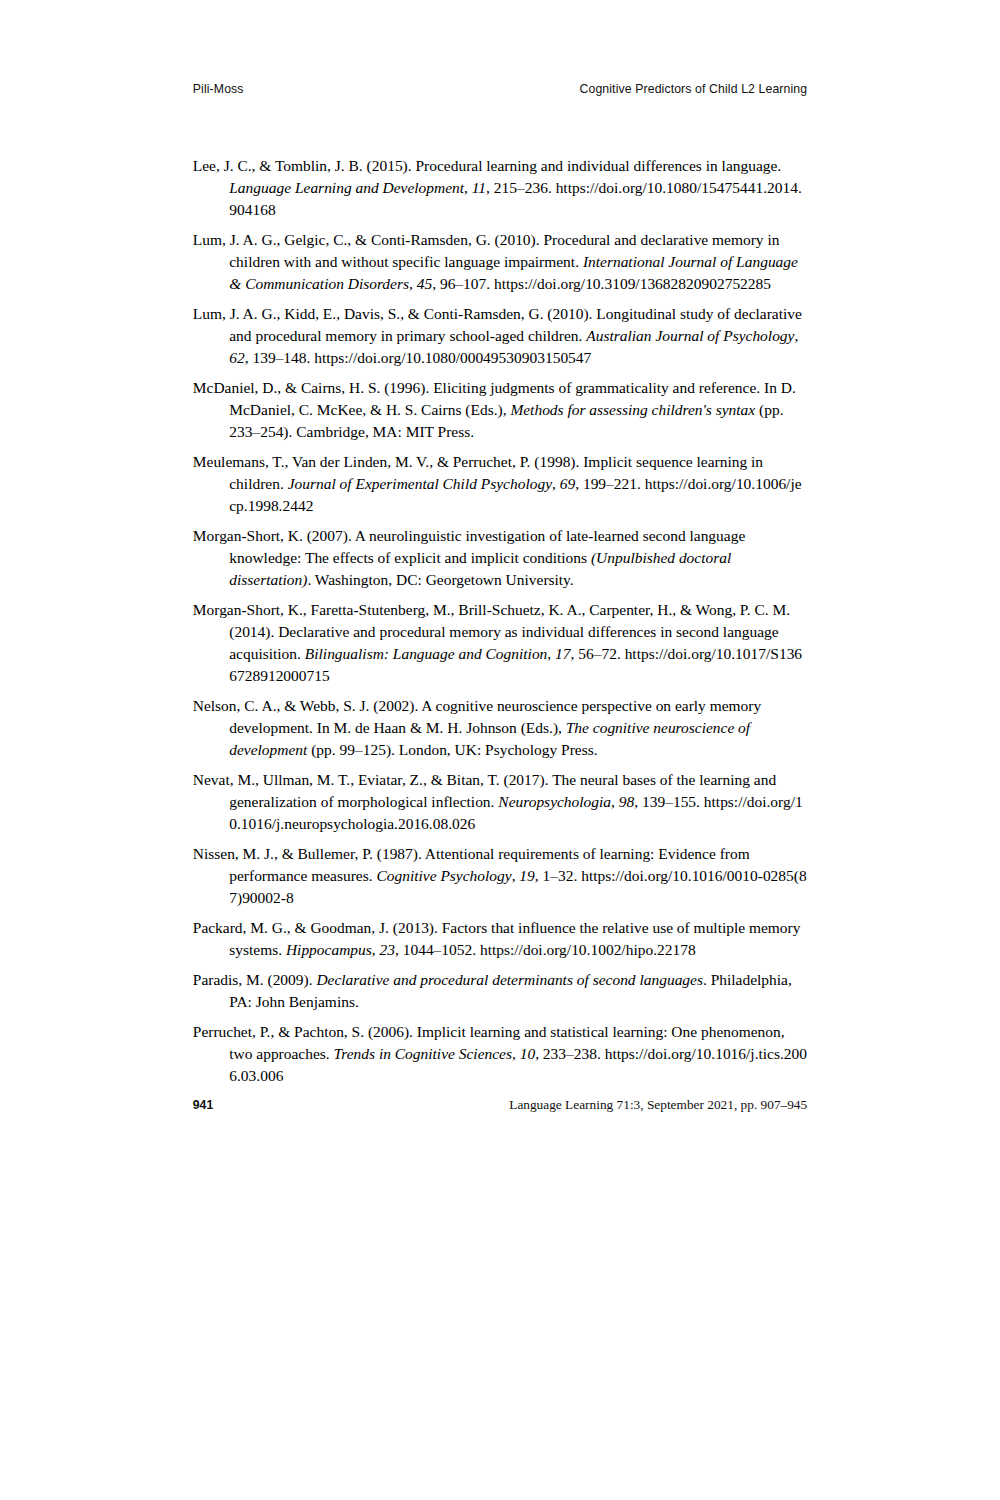Pili-Moss
Cognitive Predictors of Child L2 Learning
Lee, J. C., & Tomblin, J. B. (2015). Procedural learning and individual differences in language. Language Learning and Development, 11, 215–236. https://doi.org/10.1080/15475441.2014.904168
Lum, J. A. G., Gelgic, C., & Conti-Ramsden, G. (2010). Procedural and declarative memory in children with and without specific language impairment. International Journal of Language & Communication Disorders, 45, 96–107. https://doi.org/10.3109/13682820902752285
Lum, J. A. G., Kidd, E., Davis, S., & Conti-Ramsden, G. (2010). Longitudinal study of declarative and procedural memory in primary school-aged children. Australian Journal of Psychology, 62, 139–148. https://doi.org/10.1080/00049530903150547
McDaniel, D., & Cairns, H. S. (1996). Eliciting judgments of grammaticality and reference. In D. McDaniel, C. McKee, & H. S. Cairns (Eds.), Methods for assessing children's syntax (pp. 233–254). Cambridge, MA: MIT Press.
Meulemans, T., Van der Linden, M. V., & Perruchet, P. (1998). Implicit sequence learning in children. Journal of Experimental Child Psychology, 69, 199–221. https://doi.org/10.1006/jecp.1998.2442
Morgan-Short, K. (2007). A neurolinguistic investigation of late-learned second language knowledge: The effects of explicit and implicit conditions (Unpulbished doctoral dissertation). Washington, DC: Georgetown University.
Morgan-Short, K., Faretta-Stutenberg, M., Brill-Schuetz, K. A., Carpenter, H., & Wong, P. C. M. (2014). Declarative and procedural memory as individual differences in second language acquisition. Bilingualism: Language and Cognition, 17, 56–72. https://doi.org/10.1017/S1366728912000715
Nelson, C. A., & Webb, S. J. (2002). A cognitive neuroscience perspective on early memory development. In M. de Haan & M. H. Johnson (Eds.), The cognitive neuroscience of development (pp. 99–125). London, UK: Psychology Press.
Nevat, M., Ullman, M. T., Eviatar, Z., & Bitan, T. (2017). The neural bases of the learning and generalization of morphological inflection. Neuropsychologia, 98, 139–155. https://doi.org/10.1016/j.neuropsychologia.2016.08.026
Nissen, M. J., & Bullemer, P. (1987). Attentional requirements of learning: Evidence from performance measures. Cognitive Psychology, 19, 1–32. https://doi.org/10.1016/0010-0285(87)90002-8
Packard, M. G., & Goodman, J. (2013). Factors that influence the relative use of multiple memory systems. Hippocampus, 23, 1044–1052. https://doi.org/10.1002/hipo.22178
Paradis, M. (2009). Declarative and procedural determinants of second languages. Philadelphia, PA: John Benjamins.
Perruchet, P., & Pachton, S. (2006). Implicit learning and statistical learning: One phenomenon, two approaches. Trends in Cognitive Sciences, 10, 233–238. https://doi.org/10.1016/j.tics.2006.03.006
941
Language Learning 71:3, September 2021, pp. 907–945